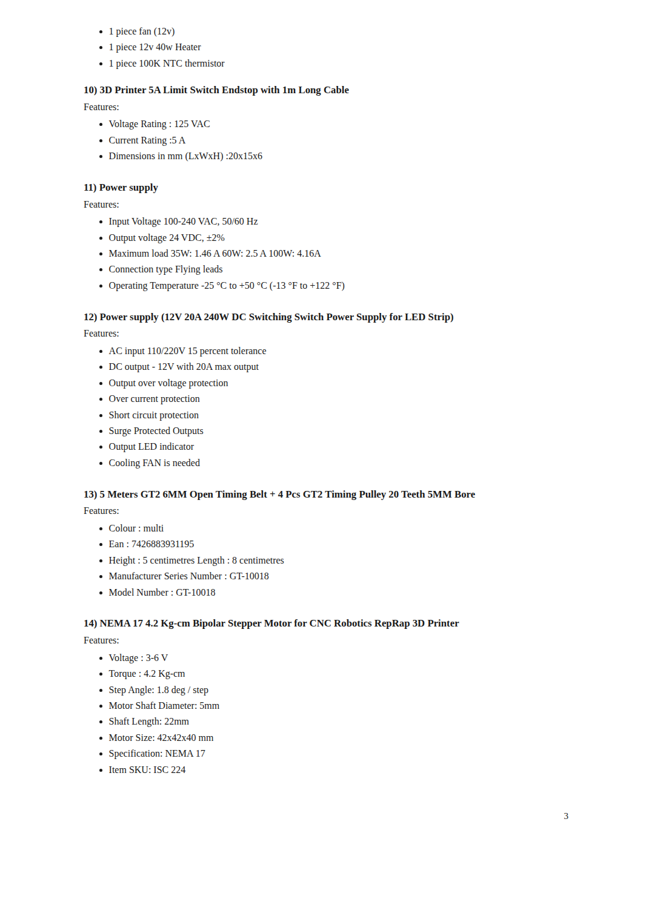1 piece fan (12v)
1 piece 12v 40w Heater
1 piece 100K NTC thermistor
10) 3D Printer 5A Limit Switch Endstop with 1m Long Cable
Features:
Voltage Rating : 125 VAC
Current Rating :5 A
Dimensions in mm (LxWxH) :20x15x6
11) Power supply
Features:
Input Voltage 100-240 VAC, 50/60 Hz
Output voltage 24 VDC, ±2%
Maximum load 35W: 1.46 A 60W: 2.5 A 100W: 4.16A
Connection type Flying leads
Operating Temperature -25 °C to +50 °C (-13 °F to +122 °F)
12) Power supply (12V 20A 240W DC Switching Switch Power Supply for LED Strip)
Features:
AC input 110/220V 15 percent tolerance
DC output - 12V with 20A max output
Output over voltage protection
Over current protection
Short circuit protection
Surge Protected Outputs
Output LED indicator
Cooling FAN is needed
13) 5 Meters GT2 6MM Open Timing Belt + 4 Pcs GT2 Timing Pulley 20 Teeth 5MM Bore
Features:
Colour : multi
Ean : 7426883931195
Height : 5 centimetres Length : 8 centimetres
Manufacturer Series Number : GT-10018
Model Number : GT-10018
14) NEMA 17 4.2 Kg-cm Bipolar Stepper Motor for CNC Robotics RepRap 3D Printer
Features:
Voltage : 3-6 V
Torque : 4.2 Kg-cm
Step Angle: 1.8 deg / step
Motor Shaft Diameter: 5mm
Shaft Length: 22mm
Motor Size: 42x42x40 mm
Specification: NEMA 17
Item SKU: ISC 224
3